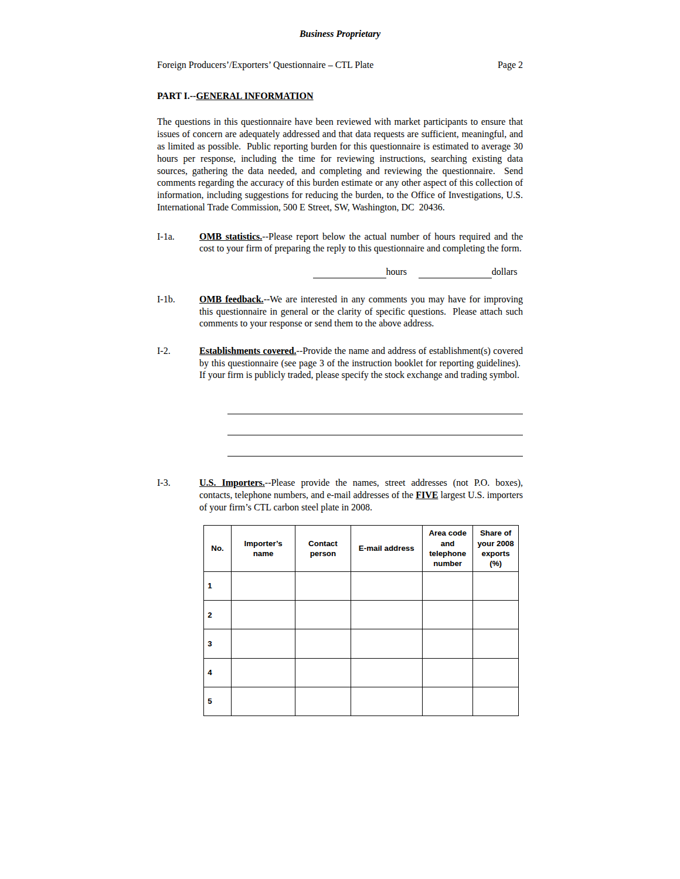Business Proprietary
Foreign Producers’/Exporters’ Questionnaire – CTL Plate
Page 2
PART I.--GENERAL INFORMATION
The questions in this questionnaire have been reviewed with market participants to ensure that issues of concern are adequately addressed and that data requests are sufficient, meaningful, and as limited as possible. Public reporting burden for this questionnaire is estimated to average 30 hours per response, including the time for reviewing instructions, searching existing data sources, gathering the data needed, and completing and reviewing the questionnaire. Send comments regarding the accuracy of this burden estimate or any other aspect of this collection of information, including suggestions for reducing the burden, to the Office of Investigations, U.S. International Trade Commission, 500 E Street, SW, Washington, DC 20436.
I-1a.
OMB statistics.--Please report below the actual number of hours required and the cost to your firm of preparing the reply to this questionnaire and completing the form.
hours dollars
I-1b.
OMB feedback.--We are interested in any comments you may have for improving this questionnaire in general or the clarity of specific questions. Please attach such comments to your response or send them to the above address.
I-2.
Establishments covered.--Provide the name and address of establishment(s) covered by this questionnaire (see page 3 of the instruction booklet for reporting guidelines). If your firm is publicly traded, please specify the stock exchange and trading symbol.
I-3.
U.S. Importers.--Please provide the names, street addresses (not P.O. boxes), contacts, telephone numbers, and e-mail addresses of the FIVE largest U.S. importers of your firm’s CTL carbon steel plate in 2008.
| No. | Importer’s name | Contact person | E-mail address | Area code and telephone number | Share of your 2008 exports (%) |
| --- | --- | --- | --- | --- | --- |
| 1 | | | | | |
| 2 | | | | | |
| 3 | | | | | |
| 4 | | | | | |
| 5 | | | | | |